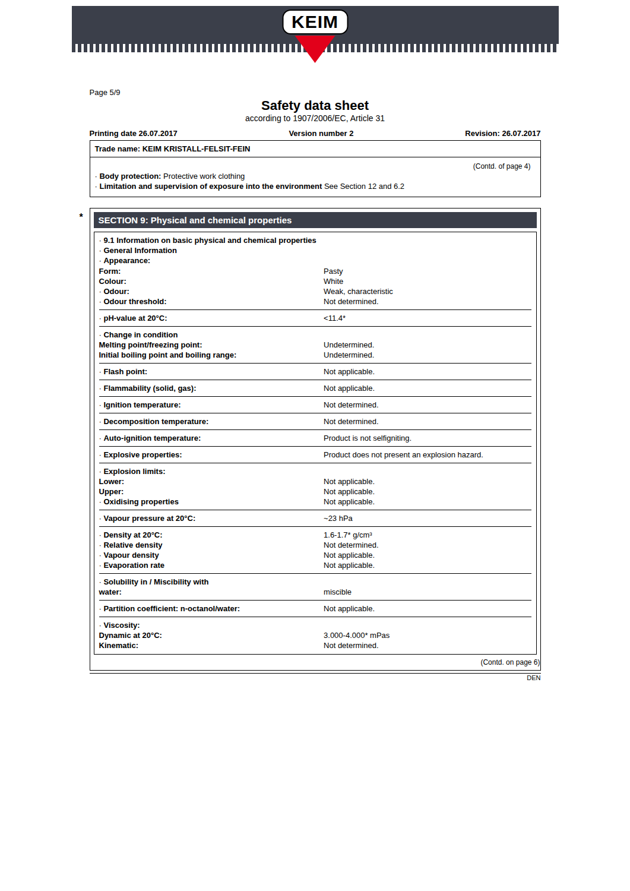KEIM
Page 5/9
Safety data sheet
according to 1907/2006/EC, Article 31
Printing date 26.07.2017
Version number 2
Revision: 26.07.2017
Trade name: KEIM KRISTALL-FELSIT-FEIN
(Contd. of page 4)
· Body protection: Protective work clothing
· Limitation and supervision of exposure into the environment See Section 12 and 6.2
*
SECTION 9: Physical and chemical properties
· 9.1 Information on basic physical and chemical properties
· General Information
· Appearance:
| Form: | Pasty |
| Colour: | White |
| · Odour: | Weak, characteristic |
| · Odour threshold: | Not determined. |
| · pH-value at 20°C: | <11.4* |
| · Change in condition | |
| Melting point/freezing point: | Undetermined. |
| Initial boiling point and boiling range: | Undetermined. |
| · Flash point: | Not applicable. |
| · Flammability (solid, gas): | Not applicable. |
| · Ignition temperature: | Not determined. |
| · Decomposition temperature: | Not determined. |
| · Auto-ignition temperature: | Product is not selfigniting. |
| · Explosive properties: | Product does not present an explosion hazard. |
| · Explosion limits: | |
| Lower: | Not applicable. |
| Upper: | Not applicable. |
| · Oxidising properties | Not applicable. |
| · Vapour pressure at 20°C: | ~23 hPa |
| · Density at 20°C: | 1.6-1.7* g/cm³ |
| · Relative density | Not determined. |
| · Vapour density | Not applicable. |
| · Evaporation rate | Not applicable. |
| · Solubility in / Miscibility with | |
| water: | miscible |
| · Partition coefficient: n-octanol/water: | Not applicable. |
| · Viscosity: | |
| Dynamic at 20°C: | 3.000-4.000* mPas |
| Kinematic: | Not determined. |
(Contd. on page 6)
DEN